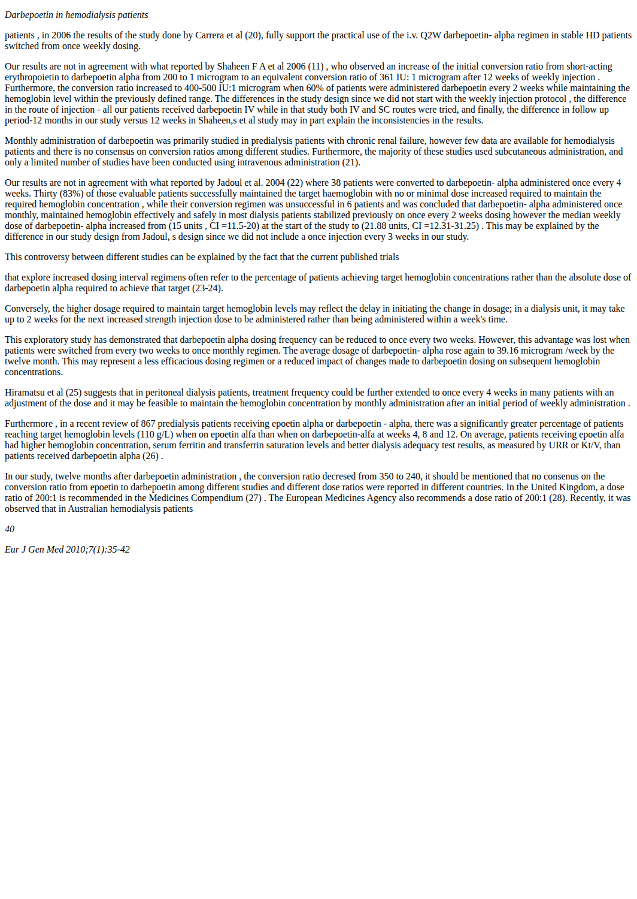Darbepoetin in hemodialysis patients
patients , in 2006 the results of the study done by Carrera et al (20), fully support the practical use of the i.v. Q2W darbepoetin- alpha regimen in stable HD patients switched from once weekly dosing.
Our results are not in agreement with what reported by Shaheen F A et al 2006 (11) , who observed an increase of the initial conversion ratio from short-acting erythropoietin to darbepoetin alpha from 200 to 1 microgram to an equivalent conversion ratio of 361 IU: 1 microgram after 12 weeks of weekly injection . Furthermore, the conversion ratio increased to 400-500 IU:1 microgram when 60% of patients were administered darbepoetin every 2 weeks while maintaining the hemoglobin level within the previously defined range. The differences in the study design since we did not start with the weekly injection protocol , the difference in the route of injection - all our patients received darbepoetin IV while in that study both IV and SC routes were tried, and finally, the difference in follow up period-12 months in our study versus 12 weeks in Shaheen,s et al study may in part explain the inconsistencies in the results.
Monthly administration of darbepoetin was primarily studied in predialysis patients with chronic renal failure, however few data are available for hemodialysis patients and there is no consensus on conversion ratios among different studies. Furthermore, the majority of these studies used subcutaneous administration, and only a limited number of studies have been conducted using intravenous administration (21).
Our results are not in agreement with what reported by Jadoul et al. 2004 (22) where 38 patients were converted to darbepoetin- alpha administered once every 4 weeks. Thirty (83%) of those evaluable patients successfully maintained the target haemoglobin with no or minimal dose increased required to maintain the required hemoglobin concentration , while their conversion regimen was unsuccessful in 6 patients and was concluded that darbepoetin- alpha administered once monthly, maintained hemoglobin effectively and safely in most dialysis patients stabilized previously on once every 2 weeks dosing however the median weekly dose of darbepoetin- alpha increased from (15 units , CI =11.5-20) at the start of the study to (21.88 units, CI =12.31-31.25) . This may be explained by the difference in our study design from Jadoul, s design since we did not include a once injection every 3 weeks in our study.
This controversy between different studies can be explained by the fact that the current published trials
that explore increased dosing interval regimens often refer to the percentage of patients achieving target hemoglobin concentrations rather than the absolute dose of darbepoetin alpha required to achieve that target (23-24).
Conversely, the higher dosage required to maintain target hemoglobin levels may reflect the delay in initiating the change in dosage; in a dialysis unit, it may take up to 2 weeks for the next increased strength injection dose to be administered rather than being administered within a week's time.
This exploratory study has demonstrated that darbepoetin alpha dosing frequency can be reduced to once every two weeks. However, this advantage was lost when patients were switched from every two weeks to once monthly regimen. The average dosage of darbepoetin- alpha rose again to 39.16 microgram /week by the twelve month. This may represent a less efficacious dosing regimen or a reduced impact of changes made to darbepoetin dosing on subsequent hemoglobin concentrations.
Hiramatsu et al (25) suggests that in peritoneal dialysis patients, treatment frequency could be further extended to once every 4 weeks in many patients with an adjustment of the dose and it may be feasible to maintain the hemoglobin concentration by monthly administration after an initial period of weekly administration .
Furthermore , in a recent review of 867 predialysis patients receiving epoetin alpha or darbepoetin - alpha, there was a significantly greater percentage of patients reaching target hemoglobin levels (110 g/L) when on epoetin alfa than when on darbepoetin-alfa at weeks 4, 8 and 12. On average, patients receiving epoetin alfa had higher hemoglobin concentration, serum ferritin and transferrin saturation levels and better dialysis adequacy test results, as measured by URR or Kt/V, than patients received darbepoetin alpha (26) .
In our study, twelve months after darbepoetin administration , the conversion ratio decresed from 350 to 240, it should be mentioned that no consenus on the conversion ratio from epoetin to darbepoetin among different studies and different dose ratios were reported in different countries. In the United Kingdom, a dose ratio of 200:1 is recommended in the Medicines Compendium (27) . The European Medicines Agency also recommends a dose ratio of 200:1 (28). Recently, it was observed that in Australian hemodialysis patients
40
Eur J Gen Med 2010;7(1):35-42